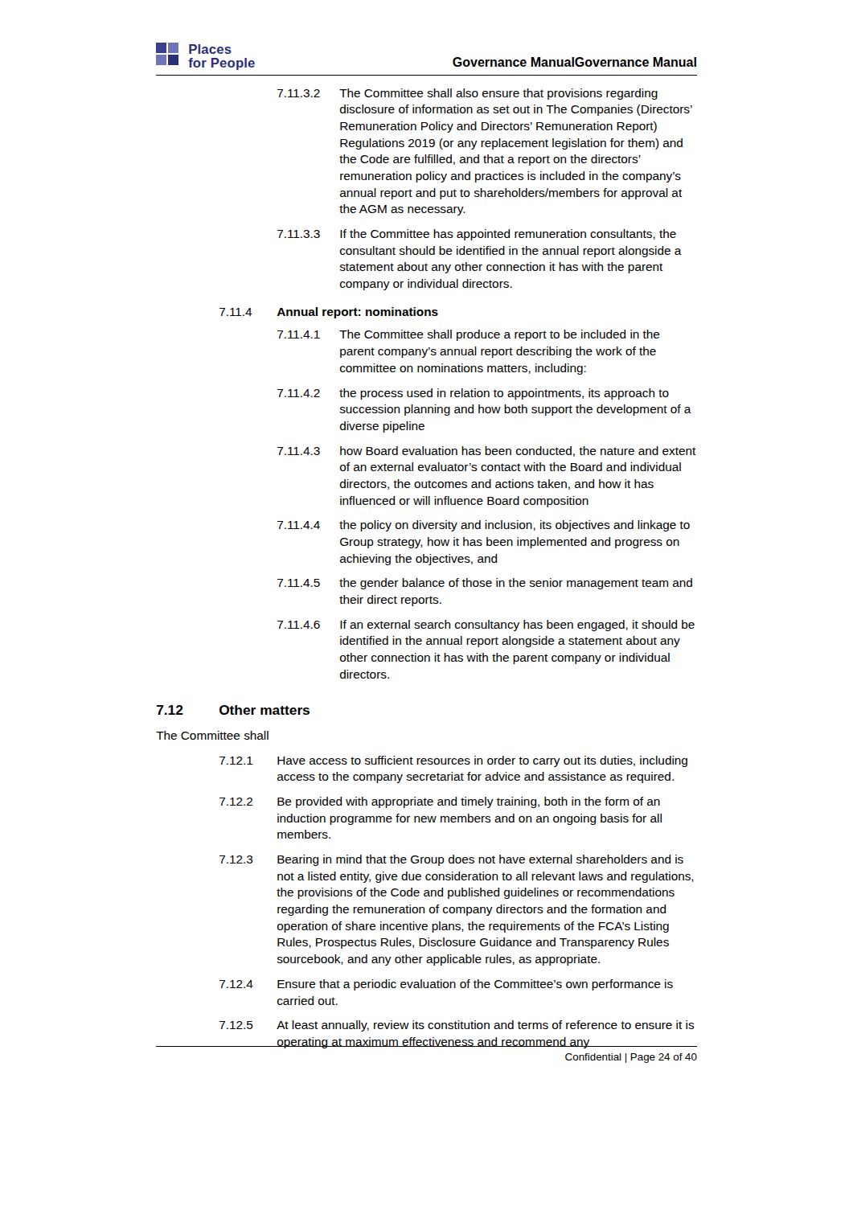Places
for People
Governance ManualGovernance Manual
7.11.3.2
The Committee shall also ensure that provisions regarding disclosure of information as set out in The Companies (Directors’ Remuneration Policy and Directors’ Remuneration Report) Regulations 2019 (or any replacement legislation for them) and the Code are fulfilled, and that a report on the directors’ remuneration policy and practices is included in the company’s annual report and put to shareholders/members for approval at the AGM as necessary.
7.11.3.3
If the Committee has appointed remuneration consultants, the consultant should be identified in the annual report alongside a statement about any other connection it has with the parent company or individual directors.
7.11.4
Annual report: nominations
7.11.4.1
The Committee shall produce a report to be included in the parent company’s annual report describing the work of the committee on nominations matters, including:
7.11.4.2
the process used in relation to appointments, its approach to succession planning and how both support the development of a diverse pipeline
7.11.4.3
how Board evaluation has been conducted, the nature and extent of an external evaluator’s contact with the Board and individual directors, the outcomes and actions taken, and how it has influenced or will influence Board composition
7.11.4.4
the policy on diversity and inclusion, its objectives and linkage to Group strategy, how it has been implemented and progress on achieving the objectives, and
7.11.4.5
the gender balance of those in the senior management team and their direct reports.
7.11.4.6
If an external search consultancy has been engaged, it should be identified in the annual report alongside a statement about any other connection it has with the parent company or individual directors.
7.12 Other matters
The Committee shall
7.12.1
Have access to sufficient resources in order to carry out its duties, including access to the company secretariat for advice and assistance as required.
7.12.2
Be provided with appropriate and timely training, both in the form of an induction programme for new members and on an ongoing basis for all members.
7.12.3
Bearing in mind that the Group does not have external shareholders and is not a listed entity, give due consideration to all relevant laws and regulations, the provisions of the Code and published guidelines or recommendations regarding the remuneration of company directors and the formation and operation of share incentive plans, the requirements of the FCA’s Listing Rules, Prospectus Rules, Disclosure Guidance and Transparency Rules sourcebook, and any other applicable rules, as appropriate.
7.12.4
Ensure that a periodic evaluation of the Committee’s own performance is carried out.
7.12.5
At least annually, review its constitution and terms of reference to ensure it is operating at maximum effectiveness and recommend any
Confidential | Page 24 of 40